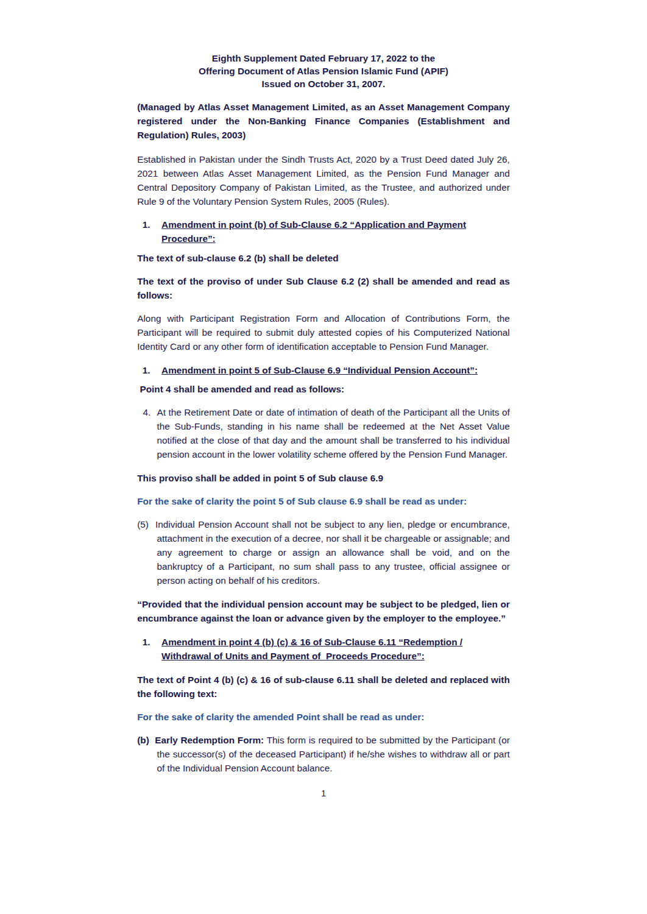Eighth Supplement Dated February 17, 2022 to the
Offering Document of Atlas Pension Islamic Fund (APIF)
Issued on October 31, 2007.
(Managed by Atlas Asset Management Limited, as an Asset Management Company registered under the Non-Banking Finance Companies (Establishment and Regulation) Rules, 2003)
Established in Pakistan under the Sindh Trusts Act, 2020 by a Trust Deed dated July 26, 2021 between Atlas Asset Management Limited, as the Pension Fund Manager and Central Depository Company of Pakistan Limited, as the Trustee, and authorized under Rule 9 of the Voluntary Pension System Rules, 2005 (Rules).
Amendment in point (b) of Sub-Clause 6.2 “Application and Payment Procedure”:
The text of sub-clause 6.2 (b) shall be deleted
The text of the proviso of under Sub Clause 6.2 (2) shall be amended and read as follows:
Along with Participant Registration Form and Allocation of Contributions Form, the Participant will be required to submit duly attested copies of his Computerized National Identity Card or any other form of identification acceptable to Pension Fund Manager.
Amendment in point 5 of Sub-Clause 6.9 “Individual Pension Account”:
Point 4 shall be amended and read as follows:
4.
At the Retirement Date or date of intimation of death of the Participant all the Units of the Sub-Funds, standing in his name shall be redeemed at the Net Asset Value notified at the close of that day and the amount shall be transferred to his individual pension account in the lower volatility scheme offered by the Pension Fund Manager.
This proviso shall be added in point 5 of Sub clause 6.9
For the sake of clarity the point 5 of Sub clause 6.9 shall be read as under:
(5) Individual Pension Account shall not be subject to any lien, pledge or encumbrance, attachment in the execution of a decree, nor shall it be chargeable or assignable; and any agreement to charge or assign an allowance shall be void, and on the bankruptcy of a Participant, no sum shall pass to any trustee, official assignee or person acting on behalf of his creditors.
“Provided that the individual pension account may be subject to be pledged, lien or encumbrance against the loan or advance given by the employer to the employee.”
Amendment in point 4 (b) (c) & 16 of Sub-Clause 6.11 “Redemption / Withdrawal of Units and Payment of Proceeds Procedure”:
The text of Point 4 (b) (c) & 16 of sub-clause 6.11 shall be deleted and replaced with the following text:
For the sake of clarity the amended Point shall be read as under:
(b) Early Redemption Form: This form is required to be submitted by the Participant (or the successor(s) of the deceased Participant) if he/she wishes to withdraw all or part of the Individual Pension Account balance.
1